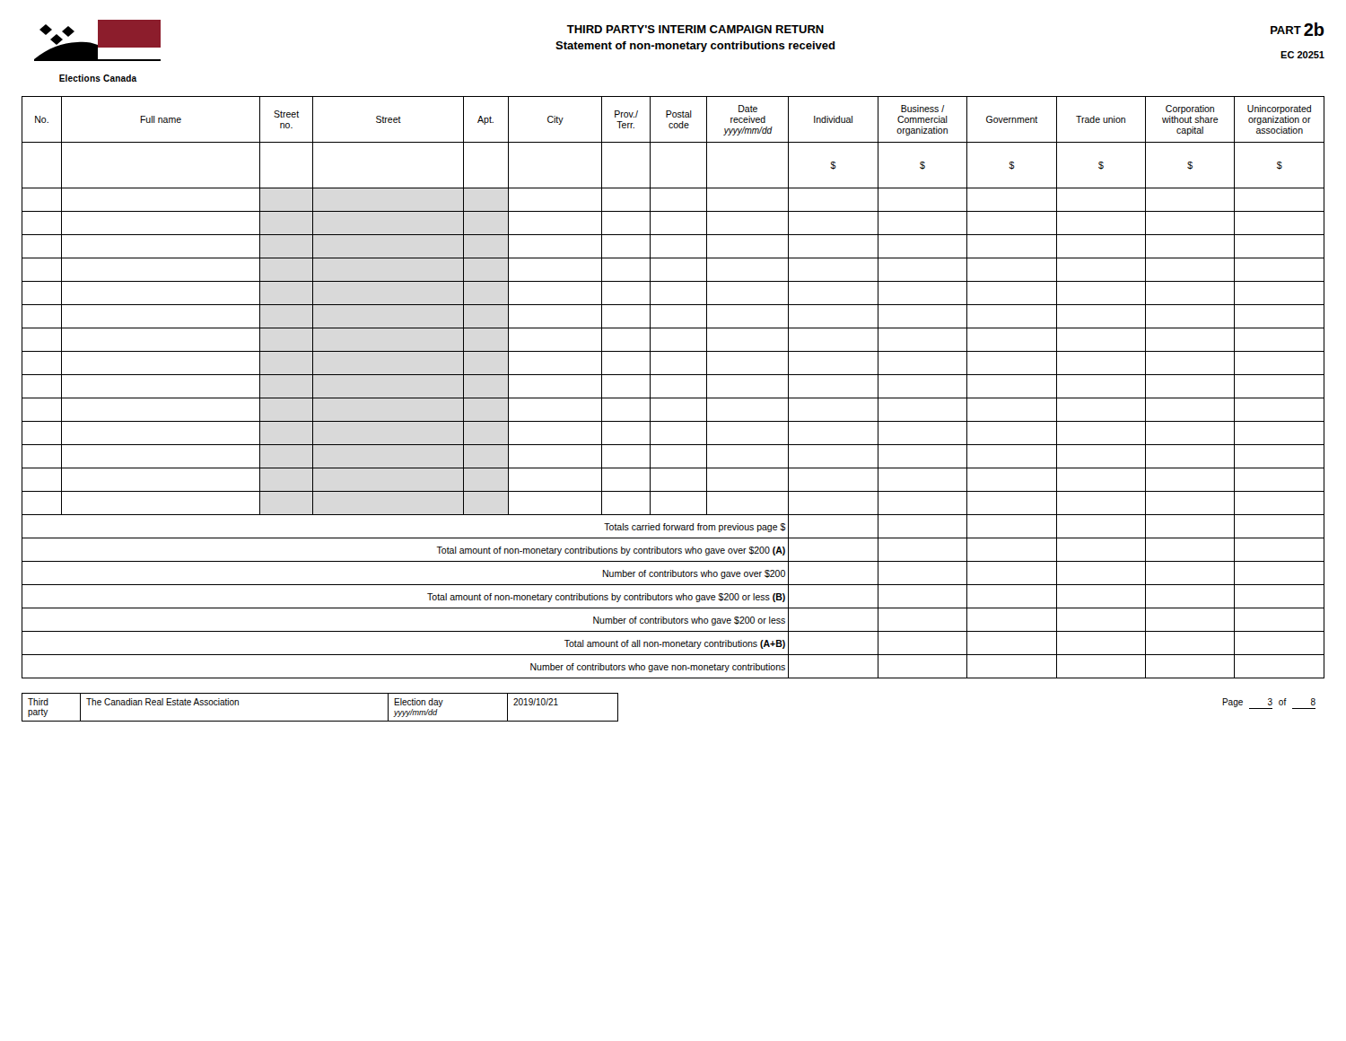Elections Canada
THIRD PARTY'S INTERIM CAMPAIGN RETURN
Statement of non-monetary contributions received
PART 2b
EC 20251
| No. | Full name | Street no. | Street | Apt. | City | Prov./ Terr. | Postal code | Date received yyyy/mm/dd | Individual | Business / Commercial organization | Government | Trade union | Corporation without share capital | Unincorporated organization or association |
| --- | --- | --- | --- | --- | --- | --- | --- | --- | --- | --- | --- | --- | --- | --- |
| | | | | | | | | | $ | $ | $ | $ | $ | $ |
| Totals carried forward from previous page $ | | | | | | |
| Total amount of non-monetary contributions by contributors who gave over $200 (A) | | | | | | |
| Number of contributors who gave over $200 | | | | | | |
| Total amount of non-monetary contributions by contributors who gave $200 or less (B) | | | | | | |
| Number of contributors who gave $200 or less | | | | | | |
| Total amount of all non-monetary contributions (A+B) | | | | | | |
| Number of contributors who gave non-monetary contributions | | | | | | |
| Third party | The Canadian Real Estate Association | Election day yyyy/mm/dd | 2019/10/21 | Page 3 of 8 |